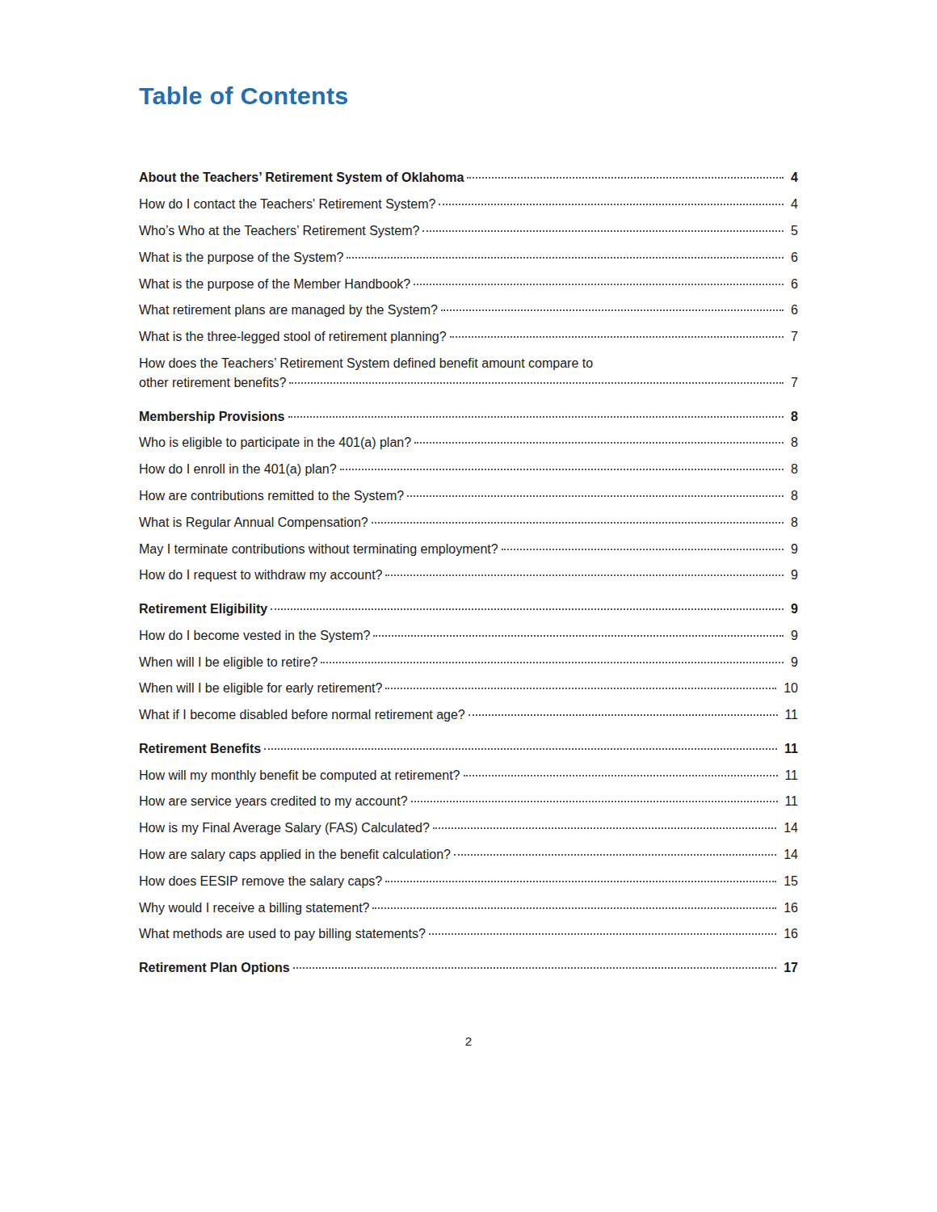Table of Contents
About the Teachers’ Retirement System of Oklahoma 4
How do I contact the Teachers' Retirement System? 4
Who’s Who at the Teachers’ Retirement System? 5
What is the purpose of the System? 6
What is the purpose of the Member Handbook? 6
What retirement plans are managed by the System? 6
What is the three-legged stool of retirement planning? 7
How does the Teachers’ Retirement System defined benefit amount compare to other retirement benefits? 7
Membership Provisions 8
Who is eligible to participate in the 401(a) plan? 8
How do I enroll in the 401(a) plan? 8
How are contributions remitted to the System? 8
What is Regular Annual Compensation? 8
May I terminate contributions without terminating employment? 9
How do I request to withdraw my account? 9
Retirement Eligibility 9
How do I become vested in the System? 9
When will I be eligible to retire? 9
When will I be eligible for early retirement? 10
What if I become disabled before normal retirement age? 11
Retirement Benefits 11
How will my monthly benefit be computed at retirement? 11
How are service years credited to my account? 11
How is my Final Average Salary (FAS) Calculated? 14
How are salary caps applied in the benefit calculation? 14
How does EESIP remove the salary caps? 15
Why would I receive a billing statement? 16
What methods are used to pay billing statements? 16
Retirement Plan Options 17
2